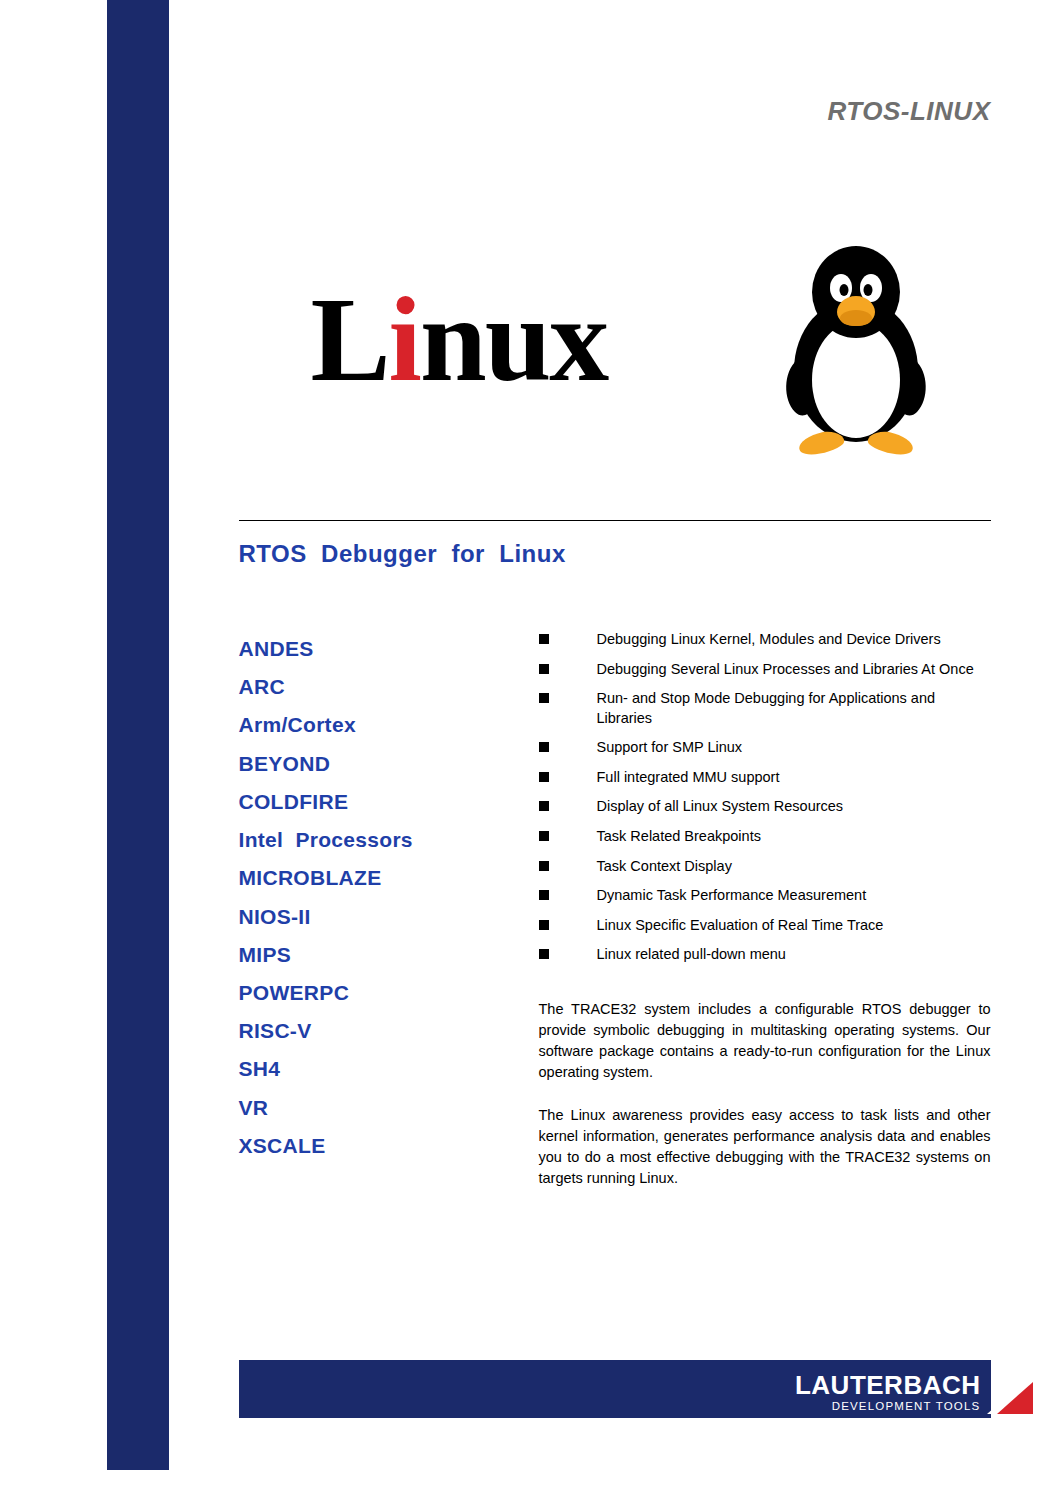TRACE32®
Technical Information
RTOS-LINUX
12.11.20
RTOS-LINUX
Linux
RTOS Debugger for Linux
ANDES
ARC
Arm/Cortex
BEYOND
COLDFIRE
Intel Processors
MICROBLAZE
NIOS-II
MIPS
POWERPC
RISC-V
SH4
VR
XSCALE
Debugging Linux Kernel, Modules and Device Drivers
Debugging Several Linux Processes and Libraries At Once
Run- and Stop Mode Debugging for Applications and Libraries
Support for SMP Linux
Full integrated MMU support
Display of all Linux System Resources
Task Related Breakpoints
Task Context Display
Dynamic Task Performance Measurement
Linux Specific Evaluation of Real Time Trace
Linux related pull-down menu
The TRACE32 system includes a configurable RTOS debugger to provide symbolic debugging in multitasking operating systems. Our software package contains a ready-to-run configuration for the Linux operating system.
The Linux awareness provides easy access to task lists and other kernel information, generates performance analysis data and enables you to do a most effective debugging with the TRACE32 systems on targets running Linux.
LAUTERBACH
DEVELOPMENT TOOLS